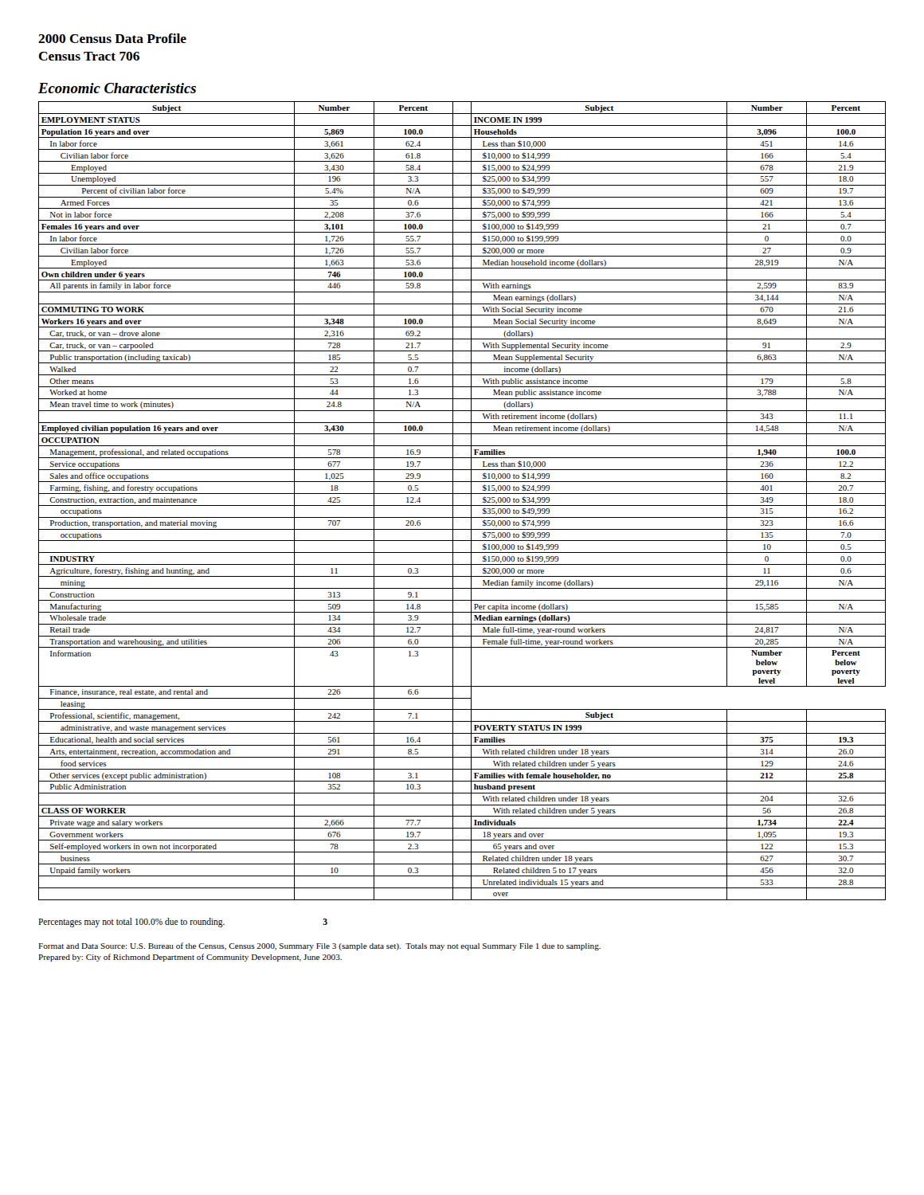2000 Census Data ProfileCensus Tract 706
Economic Characteristics
| Subject | Number | Percent | | Subject | Number | Percent |
| --- | --- | --- | --- | --- | --- | --- |
| EMPLOYMENT STATUS | | | | INCOME IN 1999 | | |
| Population 16 years and over | 5,869 | 100.0 | | Households | 3,096 | 100.0 |
| In labor force | 3,661 | 62.4 | | Less than $10,000 | 451 | 14.6 |
| Civilian labor force | 3,626 | 61.8 | | $10,000 to $14,999 | 166 | 5.4 |
| Employed | 3,430 | 58.4 | | $15,000 to $24,999 | 678 | 21.9 |
| Unemployed | 196 | 3.3 | | $25,000 to $34,999 | 557 | 18.0 |
| Percent of civilian labor force | 5.4% | N/A | | $35,000 to $49,999 | 609 | 19.7 |
| Armed Forces | 35 | 0.6 | | $50,000 to $74,999 | 421 | 13.6 |
| Not in labor force | 2,208 | 37.6 | | $75,000 to $99,999 | 166 | 5.4 |
| Females 16 years and over | 3,101 | 100.0 | | $100,000 to $149,999 | 21 | 0.7 |
| In labor force | 1,726 | 55.7 | | $150,000 to $199,999 | 0 | 0.0 |
| Civilian labor force | 1,726 | 55.7 | | $200,000 or more | 27 | 0.9 |
| Employed | 1,663 | 53.6 | | Median household income (dollars) | 28,919 | N/A |
| Own children under 6 years | 746 | 100.0 | | | | |
| All parents in family in labor force | 446 | 59.8 | | With earnings | 2,599 | 83.9 |
| | | | | Mean earnings (dollars) | 34,144 | N/A |
| COMMUTING TO WORK | | | | With Social Security income | 670 | 21.6 |
| Workers 16 years and over | 3,348 | 100.0 | | Mean Social Security income | 8,649 | N/A |
| Car, truck, or van – drove alone | 2,316 | 69.2 | | (dollars) | | |
| Car, truck, or van – carpooled | 728 | 21.7 | | With Supplemental Security income | 91 | 2.9 |
| Public transportation (including taxicab) | 185 | 5.5 | | Mean Supplemental Security | 6,863 | N/A |
| Walked | 22 | 0.7 | | income (dollars) | | |
| Other means | 53 | 1.6 | | With public assistance income | 179 | 5.8 |
| Worked at home | 44 | 1.3 | | Mean public assistance income | 3,788 | N/A |
| Mean travel time to work (minutes) | 24.8 | N/A | | (dollars) | | |
| | | | | With retirement income (dollars) | 343 | 11.1 |
| Employed civilian population 16 years and over | 3,430 | 100.0 | | Mean retirement income (dollars) | 14,548 | N/A |
| OCCUPATION | | | | | | |
| Management, professional, and related occupations | 578 | 16.9 | | Families | 1,940 | 100.0 |
| Service occupations | 677 | 19.7 | | Less than $10,000 | 236 | 12.2 |
| Sales and office occupations | 1,025 | 29.9 | | $10,000 to $14,999 | 160 | 8.2 |
| Farming, fishing, and forestry occupations | 18 | 0.5 | | $15,000 to $24,999 | 401 | 20.7 |
| Construction, extraction, and maintenance | 425 | 12.4 | | $25,000 to $34,999 | 349 | 18.0 |
| occupations | | | | $35,000 to $49,999 | 315 | 16.2 |
| Production, transportation, and material moving | 707 | 20.6 | | $50,000 to $74,999 | 323 | 16.6 |
| occupations | | | | $75,000 to $99,999 | 135 | 7.0 |
| | | | | $100,000 to $149,999 | 10 | 0.5 |
| INDUSTRY | | | | $150,000 to $199,999 | 0 | 0.0 |
| Agriculture, forestry, fishing and hunting, and | 11 | 0.3 | | $200,000 or more | 11 | 0.6 |
| mining | | | | Median family income (dollars) | 29,116 | N/A |
| Construction | 313 | 9.1 | | | | |
| Manufacturing | 509 | 14.8 | | Per capita income (dollars) | 15,585 | N/A |
| Wholesale trade | 134 | 3.9 | | Median earnings (dollars) | | |
| Retail trade | 434 | 12.7 | | Male full-time, year-round workers | 24,817 | N/A |
| Transportation and warehousing, and utilities | 206 | 6.0 | | Female full-time, year-round workers | 20,285 | N/A |
| Information | 43 | 1.3 | | | Number below poverty level | Percent below poverty level |
| Finance, insurance, real estate, and rental and | 226 | 6.6 | |
| leasing | | | |
| Professional, scientific, management, | 242 | 7.1 | | Subject | | |
| administrative, and waste management services | | | | POVERTY STATUS IN 1999 | | |
| Educational, health and social services | 561 | 16.4 | | Families | 375 | 19.3 |
| Arts, entertainment, recreation, accommodation and | 291 | 8.5 | | With related children under 18 years | 314 | 26.0 |
| food services | | | | With related children under 5 years | 129 | 24.6 |
| Other services (except public administration) | 108 | 3.1 | | Families with female householder, no | 212 | 25.8 |
| Public Administration | 352 | 10.3 | | husband present | | |
| | | | | With related children under 18 years | 204 | 32.6 |
| CLASS OF WORKER | | | | With related children under 5 years | 56 | 26.8 |
| Private wage and salary workers | 2,666 | 77.7 | | Individuals | 1,734 | 22.4 |
| Government workers | 676 | 19.7 | | 18 years and over | 1,095 | 19.3 |
| Self-employed workers in own not incorporated | 78 | 2.3 | | 65 years and over | 122 | 15.3 |
| business | | | | Related children under 18 years | 627 | 30.7 |
| Unpaid family workers | 10 | 0.3 | | Related children 5 to 17 years | 456 | 32.0 |
| | | | | Unrelated individuals 15 years and | 533 | 28.8 |
| | | | | over | | |
Percentages may not total 100.0% due to rounding. 3
Format and Data Source: U.S. Bureau of the Census, Census 2000, Summary File 3 (sample data set). Totals may not equal Summary File 1 due to sampling.
Prepared by: City of Richmond Department of Community Development, June 2003.